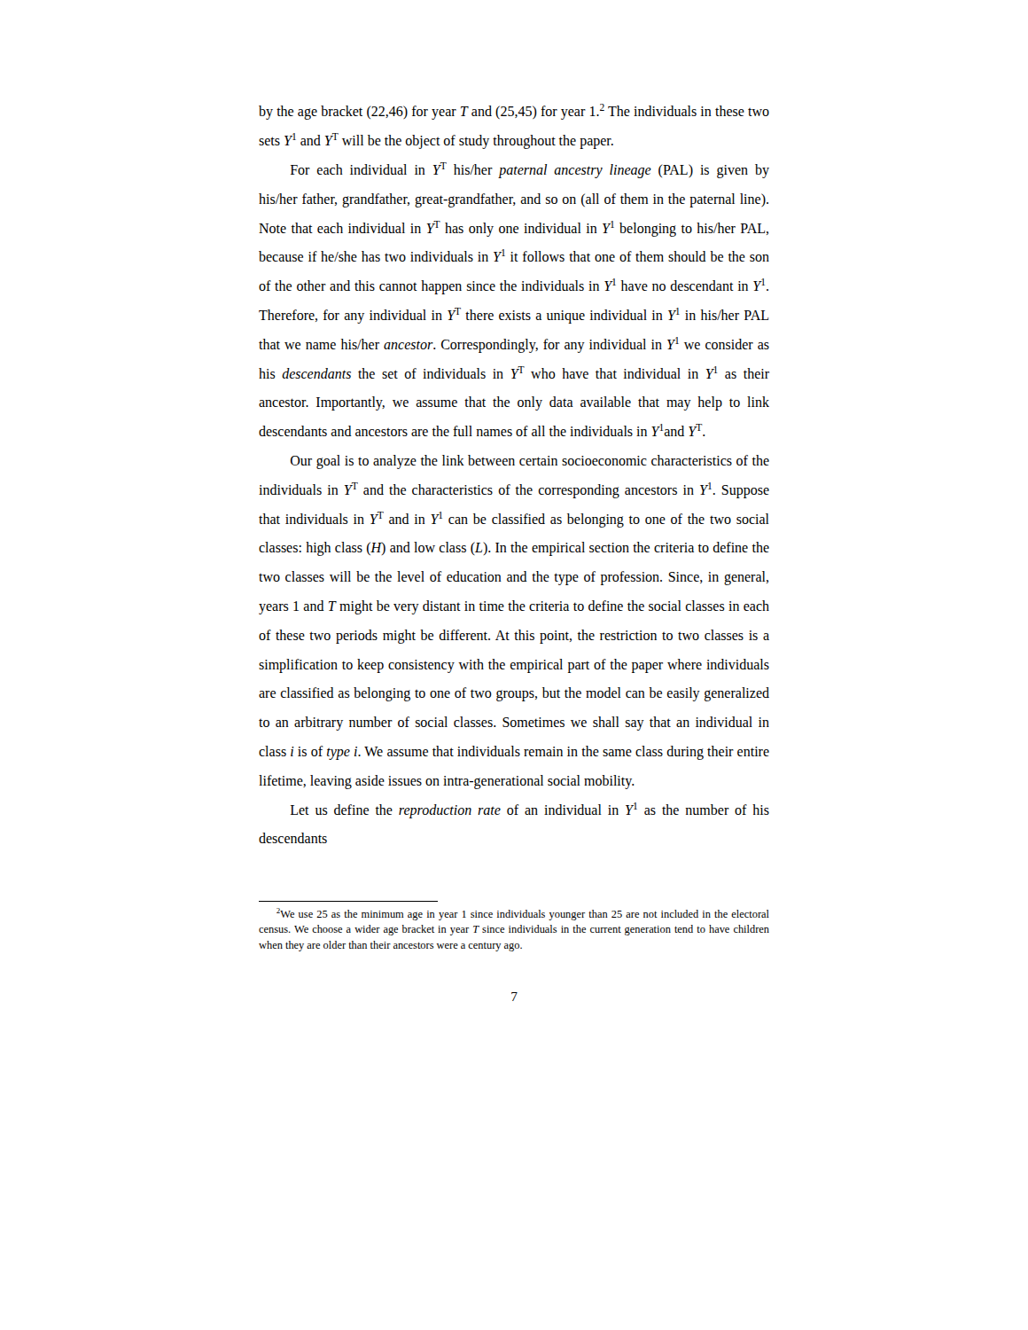by the age bracket (22,46) for year T and (25,45) for year 1.2 The individuals in these two sets Y1 and YT will be the object of study throughout the paper.
For each individual in YT his/her paternal ancestry lineage (PAL) is given by his/her father, grandfather, great-grandfather, and so on (all of them in the paternal line). Note that each individual in YT has only one individual in Y1 belonging to his/her PAL, because if he/she has two individuals in Y1 it follows that one of them should be the son of the other and this cannot happen since the individuals in Y1 have no descendant in Y1. Therefore, for any individual in YT there exists a unique individual in Y1 in his/her PAL that we name his/her ancestor. Correspondingly, for any individual in Y1 we consider as his descendants the set of individuals in YT who have that individual in Y1 as their ancestor. Importantly, we assume that the only data available that may help to link descendants and ancestors are the full names of all the individuals in Y1and YT.
Our goal is to analyze the link between certain socioeconomic characteristics of the individuals in YT and the characteristics of the corresponding ancestors in Y1. Suppose that individuals in YT and in Y1 can be classified as belonging to one of the two social classes: high class (H) and low class (L). In the empirical section the criteria to define the two classes will be the level of education and the type of profession. Since, in general, years 1 and T might be very distant in time the criteria to define the social classes in each of these two periods might be different. At this point, the restriction to two classes is a simplification to keep consistency with the empirical part of the paper where individuals are classified as belonging to one of two groups, but the model can be easily generalized to an arbitrary number of social classes. Sometimes we shall say that an individual in class i is of type i. We assume that individuals remain in the same class during their entire lifetime, leaving aside issues on intra-generational social mobility.
Let us define the reproduction rate of an individual in Y1 as the number of his descendants
2We use 25 as the minimum age in year 1 since individuals younger than 25 are not included in the electoral census. We choose a wider age bracket in year T since individuals in the current generation tend to have children when they are older than their ancestors were a century ago.
7